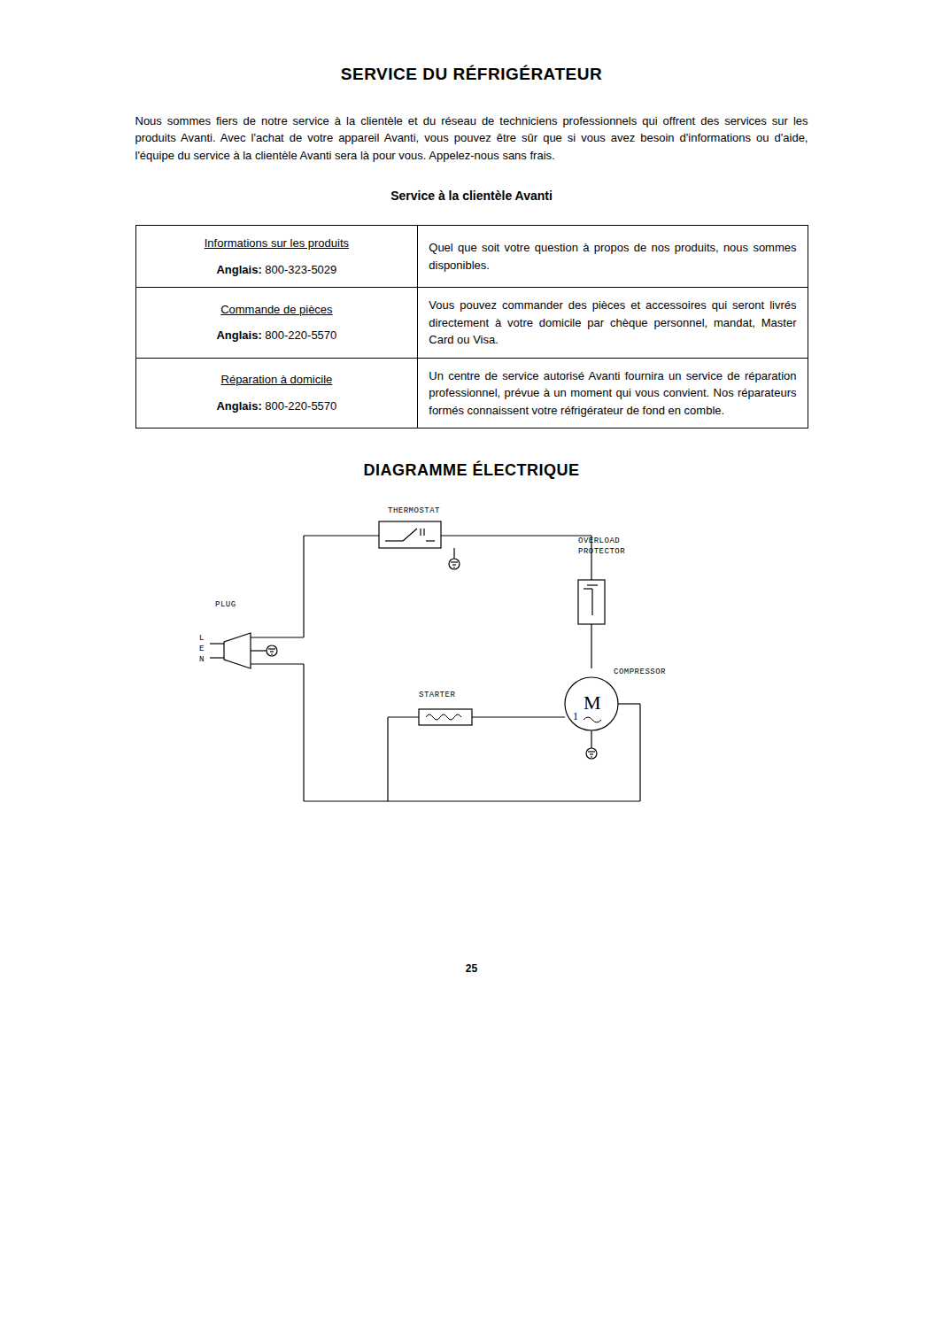SERVICE DU RÉFRIGÉRATEUR
Nous sommes fiers de notre service à la clientèle et du réseau de techniciens professionnels qui offrent des services sur les produits Avanti. Avec l'achat de votre appareil Avanti, vous pouvez être sûr que si vous avez besoin d'informations ou d'aide, l'équipe du service à la clientèle Avanti sera là pour vous. Appelez-nous sans frais.
Service à la clientèle Avanti
| Informations sur les produits Anglais: 800-323-5029 | Quel que soit votre question à propos de nos produits, nous sommes disponibles. |
| Commande de pièces Anglais: 800-220-5570 | Vous pouvez commander des pièces et accessoires qui seront livrés directement à votre domicile par chèque personnel, mandat, Master Card ou Visa. |
| Réparation à domicile Anglais: 800-220-5570 | Un centre de service autorisé Avanti fournira un service de réparation professionnel, prévue à un moment qui vous convient. Nos réparateurs formés connaissent votre réfrigérateur de fond en comble. |
DIAGRAMME ÉLECTRIQUE
THERMOSTAT OVERLOAD PROTECTOR PLUG L E N COMPRESSOR M 1 STARTER
25